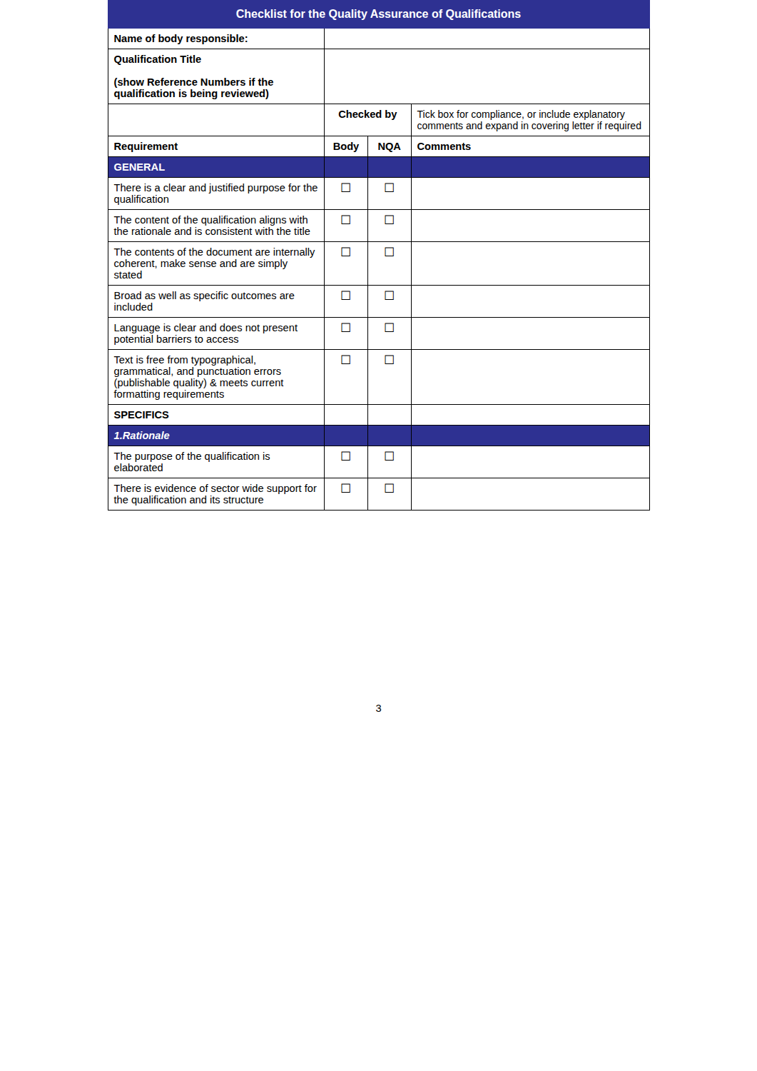| Checklist for the Quality Assurance of Qualifications |
| Name of body responsible: | |
| Qualification Title (show Reference Numbers if the qualification is being reviewed) | |
| | Checked by | Tick box for compliance, or include explanatory comments and expand in covering letter if required |
| Requirement | Body | NQA | Comments |
| GENERAL | | | |
| There is a clear and justified purpose for the qualification | ☐ | ☐ | |
| The content of the qualification aligns with the rationale and is consistent with the title | ☐ | ☐ | |
| The contents of the document are internally coherent, make sense and are simply stated | ☐ | ☐ | |
| Broad as well as specific outcomes are included | ☐ | ☐ | |
| Language is clear and does not present potential barriers to access | ☐ | ☐ | |
| Text is free from typographical, grammatical, and punctuation errors (publishable quality) & meets current formatting requirements | ☐ | ☐ | |
| SPECIFICS | | | |
| 1.Rationale | | | |
| The purpose of the qualification is elaborated | ☐ | ☐ | |
| There is evidence of sector wide support for the qualification and its structure | ☐ | ☐ | |
3